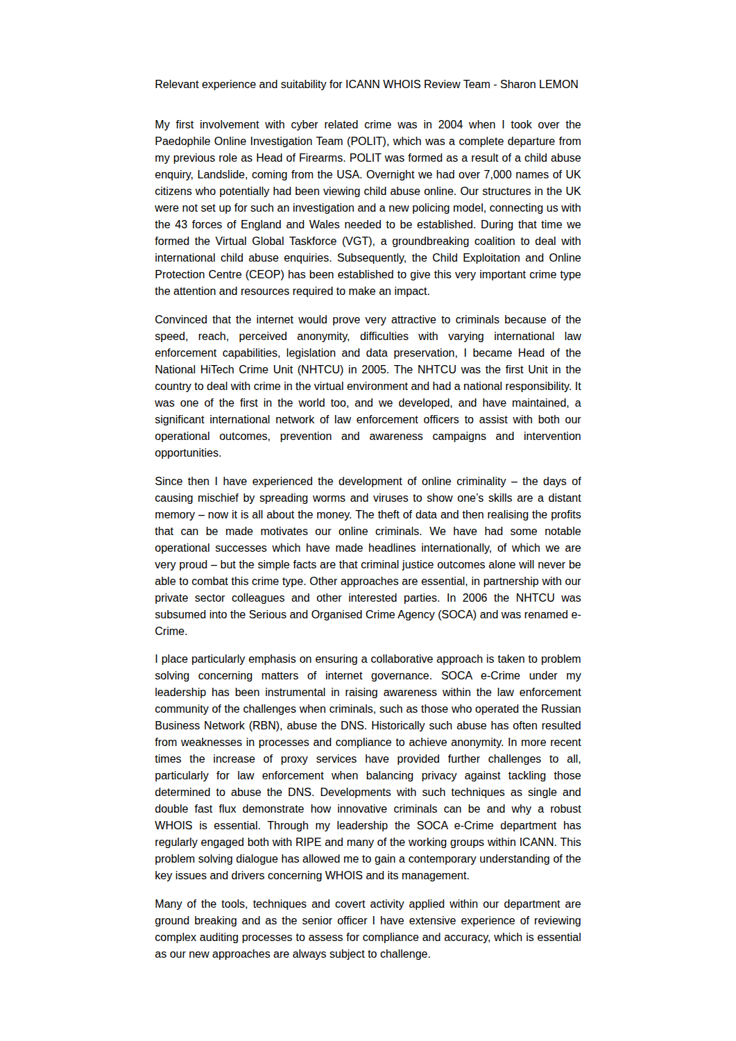Relevant experience and suitability for ICANN WHOIS Review Team - Sharon LEMON
My first involvement with cyber related crime was in 2004 when I took over the Paedophile Online Investigation Team (POLIT), which was a complete departure from my previous role as Head of Firearms. POLIT was formed as a result of a child abuse enquiry, Landslide, coming from the USA. Overnight we had over 7,000 names of UK citizens who potentially had been viewing child abuse online. Our structures in the UK were not set up for such an investigation and a new policing model, connecting us with the 43 forces of England and Wales needed to be established. During that time we formed the Virtual Global Taskforce (VGT), a groundbreaking coalition to deal with international child abuse enquiries. Subsequently, the Child Exploitation and Online Protection Centre (CEOP) has been established to give this very important crime type the attention and resources required to make an impact.
Convinced that the internet would prove very attractive to criminals because of the speed, reach, perceived anonymity, difficulties with varying international law enforcement capabilities, legislation and data preservation, I became Head of the National HiTech Crime Unit (NHTCU) in 2005. The NHTCU was the first Unit in the country to deal with crime in the virtual environment and had a national responsibility. It was one of the first in the world too, and we developed, and have maintained, a significant international network of law enforcement officers to assist with both our operational outcomes, prevention and awareness campaigns and intervention opportunities.
Since then I have experienced the development of online criminality – the days of causing mischief by spreading worms and viruses to show one’s skills are a distant memory – now it is all about the money. The theft of data and then realising the profits that can be made motivates our online criminals. We have had some notable operational successes which have made headlines internationally, of which we are very proud – but the simple facts are that criminal justice outcomes alone will never be able to combat this crime type. Other approaches are essential, in partnership with our private sector colleagues and other interested parties. In 2006 the NHTCU was subsumed into the Serious and Organised Crime Agency (SOCA) and was renamed e-Crime.
I place particularly emphasis on ensuring a collaborative approach is taken to problem solving concerning matters of internet governance. SOCA e-Crime under my leadership has been instrumental in raising awareness within the law enforcement community of the challenges when criminals, such as those who operated the Russian Business Network (RBN), abuse the DNS. Historically such abuse has often resulted from weaknesses in processes and compliance to achieve anonymity. In more recent times the increase of proxy services have provided further challenges to all, particularly for law enforcement when balancing privacy against tackling those determined to abuse the DNS. Developments with such techniques as single and double fast flux demonstrate how innovative criminals can be and why a robust WHOIS is essential. Through my leadership the SOCA e-Crime department has regularly engaged both with RIPE and many of the working groups within ICANN. This problem solving dialogue has allowed me to gain a contemporary understanding of the key issues and drivers concerning WHOIS and its management.
Many of the tools, techniques and covert activity applied within our department are ground breaking and as the senior officer I have extensive experience of reviewing complex auditing processes to assess for compliance and accuracy, which is essential as our new approaches are always subject to challenge.